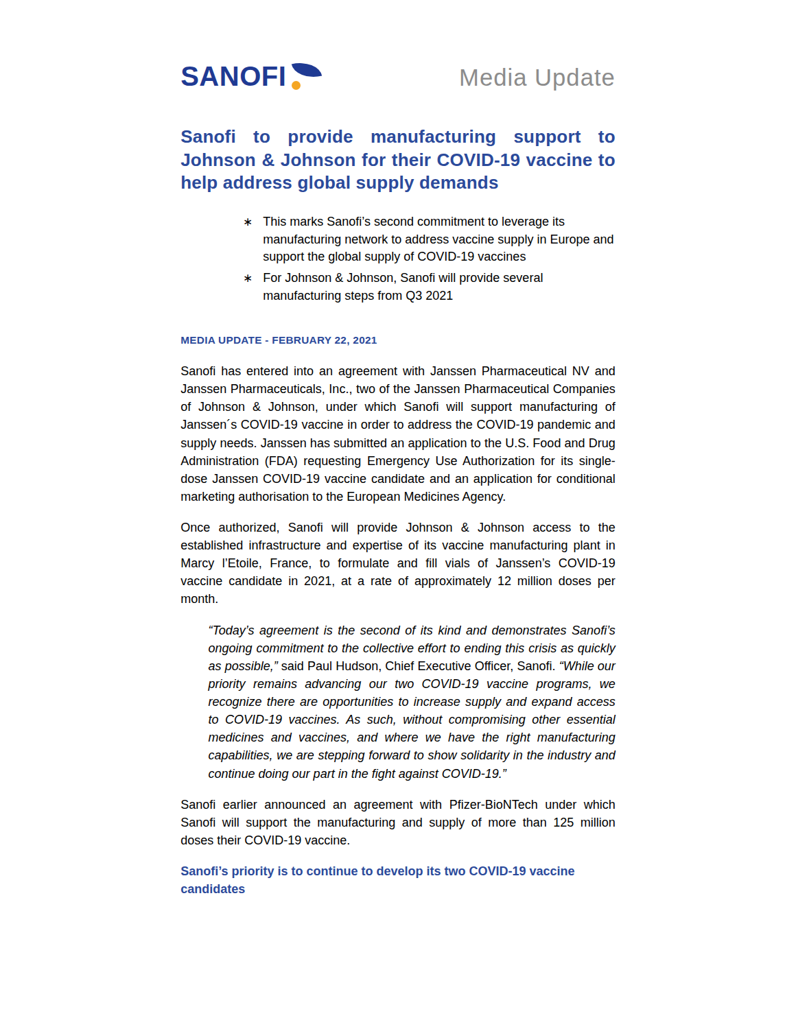SANOFI
Media Update
Sanofi to provide manufacturing support to Johnson & Johnson for their COVID-19 vaccine to help address global supply demands
This marks Sanofi’s second commitment to leverage its manufacturing network to address vaccine supply in Europe and support the global supply of COVID-19 vaccines
For Johnson & Johnson, Sanofi will provide several manufacturing steps from Q3 2021
MEDIA UPDATE - FEBRUARY 22, 2021
Sanofi has entered into an agreement with Janssen Pharmaceutical NV and Janssen Pharmaceuticals, Inc., two of the Janssen Pharmaceutical Companies of Johnson & Johnson, under which Sanofi will support manufacturing of Janssen´s COVID-19 vaccine in order to address the COVID-19 pandemic and supply needs. Janssen has submitted an application to the U.S. Food and Drug Administration (FDA) requesting Emergency Use Authorization for its single-dose Janssen COVID-19 vaccine candidate and an application for conditional marketing authorisation to the European Medicines Agency.
Once authorized, Sanofi will provide Johnson & Johnson access to the established infrastructure and expertise of its vaccine manufacturing plant in Marcy l’Etoile, France, to formulate and fill vials of Janssen’s COVID-19 vaccine candidate in 2021, at a rate of approximately 12 million doses per month.
“Today’s agreement is the second of its kind and demonstrates Sanofi’s ongoing commitment to the collective effort to ending this crisis as quickly as possible,” said Paul Hudson, Chief Executive Officer, Sanofi. “While our priority remains advancing our two COVID-19 vaccine programs, we recognize there are opportunities to increase supply and expand access to COVID-19 vaccines. As such, without compromising other essential medicines and vaccines, and where we have the right manufacturing capabilities, we are stepping forward to show solidarity in the industry and continue doing our part in the fight against COVID-19.”
Sanofi earlier announced an agreement with Pfizer-BioNTech under which Sanofi will support the manufacturing and supply of more than 125 million doses their COVID-19 vaccine.
Sanofi’s priority is to continue to develop its two COVID-19 vaccine candidates